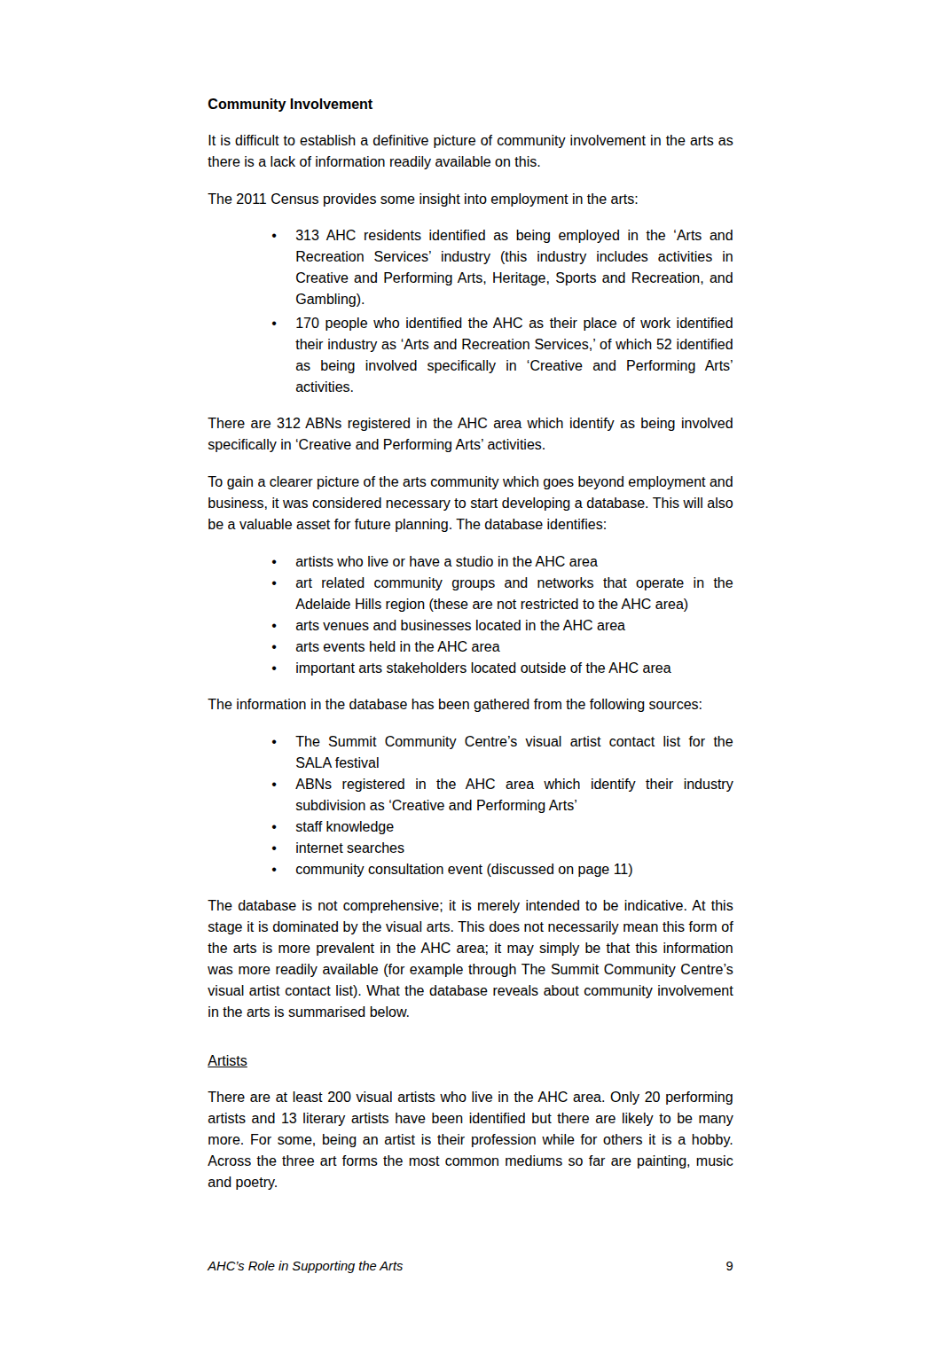Community Involvement
It is difficult to establish a definitive picture of community involvement in the arts as there is a lack of information readily available on this.
The 2011 Census provides some insight into employment in the arts:
313 AHC residents identified as being employed in the ‘Arts and Recreation Services’ industry (this industry includes activities in Creative and Performing Arts, Heritage, Sports and Recreation, and Gambling).
170 people who identified the AHC as their place of work identified their industry as ‘Arts and Recreation Services,’ of which 52 identified as being involved specifically in ‘Creative and Performing Arts’ activities.
There are 312 ABNs registered in the AHC area which identify as being involved specifically in ‘Creative and Performing Arts’ activities.
To gain a clearer picture of the arts community which goes beyond employment and business, it was considered necessary to start developing a database. This will also be a valuable asset for future planning. The database identifies:
artists who live or have a studio in the AHC area
art related community groups and networks that operate in the Adelaide Hills region (these are not restricted to the AHC area)
arts venues and businesses located in the AHC area
arts events held in the AHC area
important arts stakeholders located outside of the AHC area
The information in the database has been gathered from the following sources:
The Summit Community Centre’s visual artist contact list for the SALA festival
ABNs registered in the AHC area which identify their industry subdivision as ‘Creative and Performing Arts’
staff knowledge
internet searches
community consultation event (discussed on page 11)
The database is not comprehensive; it is merely intended to be indicative. At this stage it is dominated by the visual arts. This does not necessarily mean this form of the arts is more prevalent in the AHC area; it may simply be that this information was more readily available (for example through The Summit Community Centre’s visual artist contact list). What the database reveals about community involvement in the arts is summarised below.
Artists
There are at least 200 visual artists who live in the AHC area. Only 20 performing artists and 13 literary artists have been identified but there are likely to be many more. For some, being an artist is their profession while for others it is a hobby. Across the three art forms the most common mediums so far are painting, music and poetry.
AHC’s Role in Supporting the Arts 9